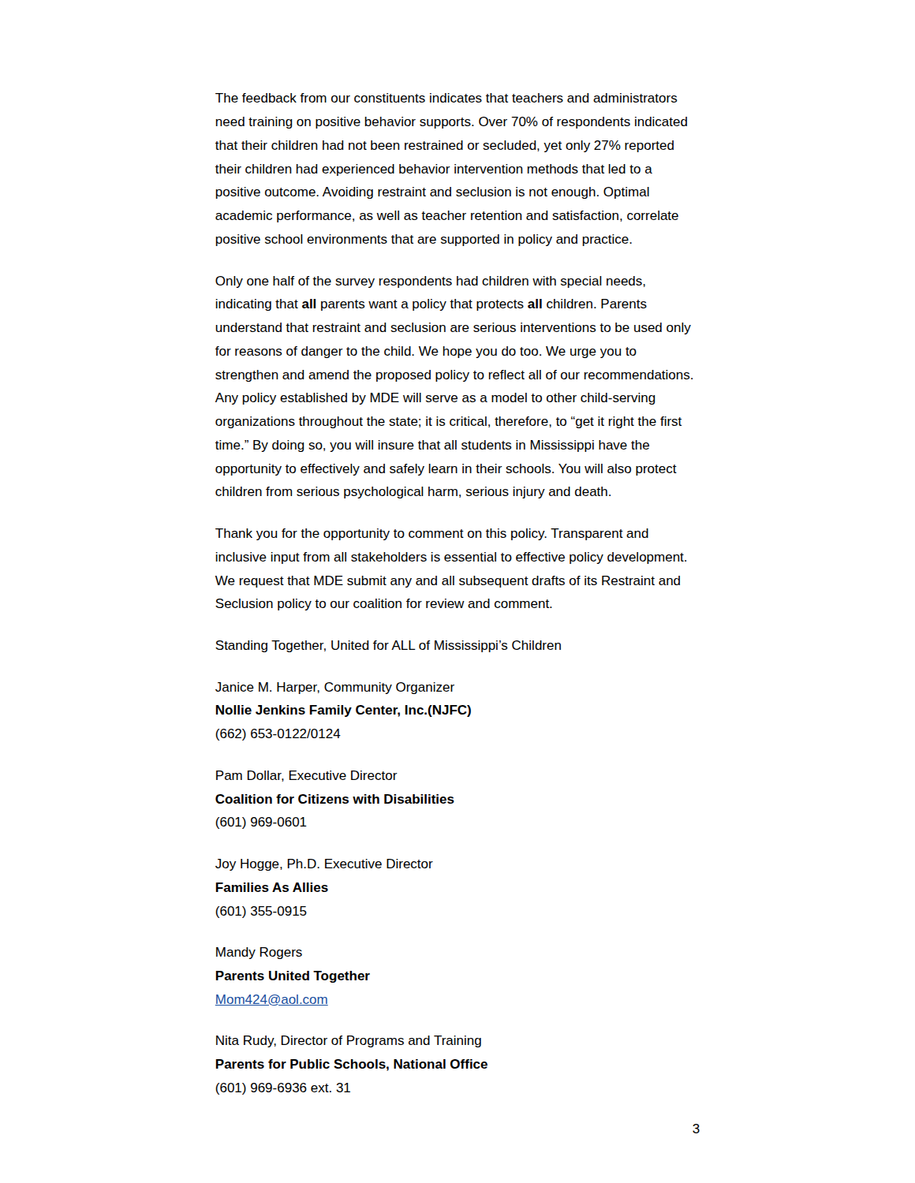The feedback from our constituents indicates that teachers and administrators need training on positive behavior supports. Over 70% of respondents indicated that their children had not been restrained or secluded, yet only 27% reported their children had experienced behavior intervention methods that led to a positive outcome. Avoiding restraint and seclusion is not enough. Optimal academic performance, as well as teacher retention and satisfaction, correlate positive school environments that are supported in policy and practice.
Only one half of the survey respondents had children with special needs, indicating that all parents want a policy that protects all children. Parents understand that restraint and seclusion are serious interventions to be used only for reasons of danger to the child. We hope you do too. We urge you to strengthen and amend the proposed policy to reflect all of our recommendations. Any policy established by MDE will serve as a model to other child-serving organizations throughout the state; it is critical, therefore, to “get it right the first time.” By doing so, you will insure that all students in Mississippi have the opportunity to effectively and safely learn in their schools. You will also protect children from serious psychological harm, serious injury and death.
Thank you for the opportunity to comment on this policy. Transparent and inclusive input from all stakeholders is essential to effective policy development. We request that MDE submit any and all subsequent drafts of its Restraint and Seclusion policy to our coalition for review and comment.
Standing Together, United for ALL of Mississippi’s Children
Janice M. Harper, Community Organizer
Nollie Jenkins Family Center, Inc.(NJFC)
(662) 653-0122/0124
Pam Dollar, Executive Director
Coalition for Citizens with Disabilities
(601) 969-0601
Joy Hogge, Ph.D. Executive Director
Families As Allies
(601) 355-0915
Mandy Rogers
Parents United Together
Mom424@aol.com
Nita Rudy, Director of Programs and Training
Parents for Public Schools, National Office
(601) 969-6936 ext. 31
3